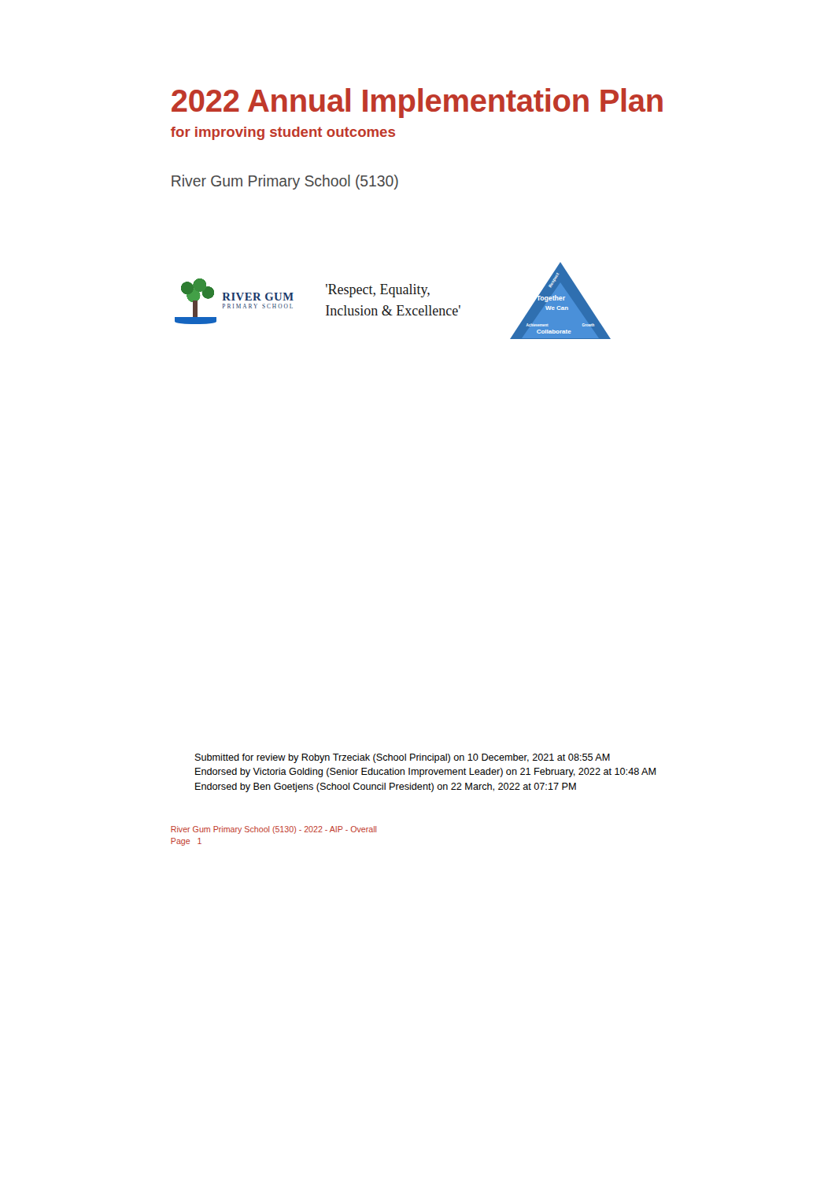2022 Annual Implementation Plan
for improving student outcomes
River Gum Primary School (5130)
RIVER GUM
PRIMARY SCHOOL
'Respect, Equality,
Inclusion & Excellence'
Culture Climate Respect Together We Can Achievement Growth Collaborate
Submitted for review by Robyn Trzeciak (School Principal) on 10 December, 2021 at 08:55 AM
Endorsed by Victoria Golding (Senior Education Improvement Leader) on 21 February, 2022 at 10:48 AM
Endorsed by Ben Goetjens (School Council President) on 22 March, 2022 at 07:17 PM
River Gum Primary School (5130) - 2022 - AIP - Overall
Page 1